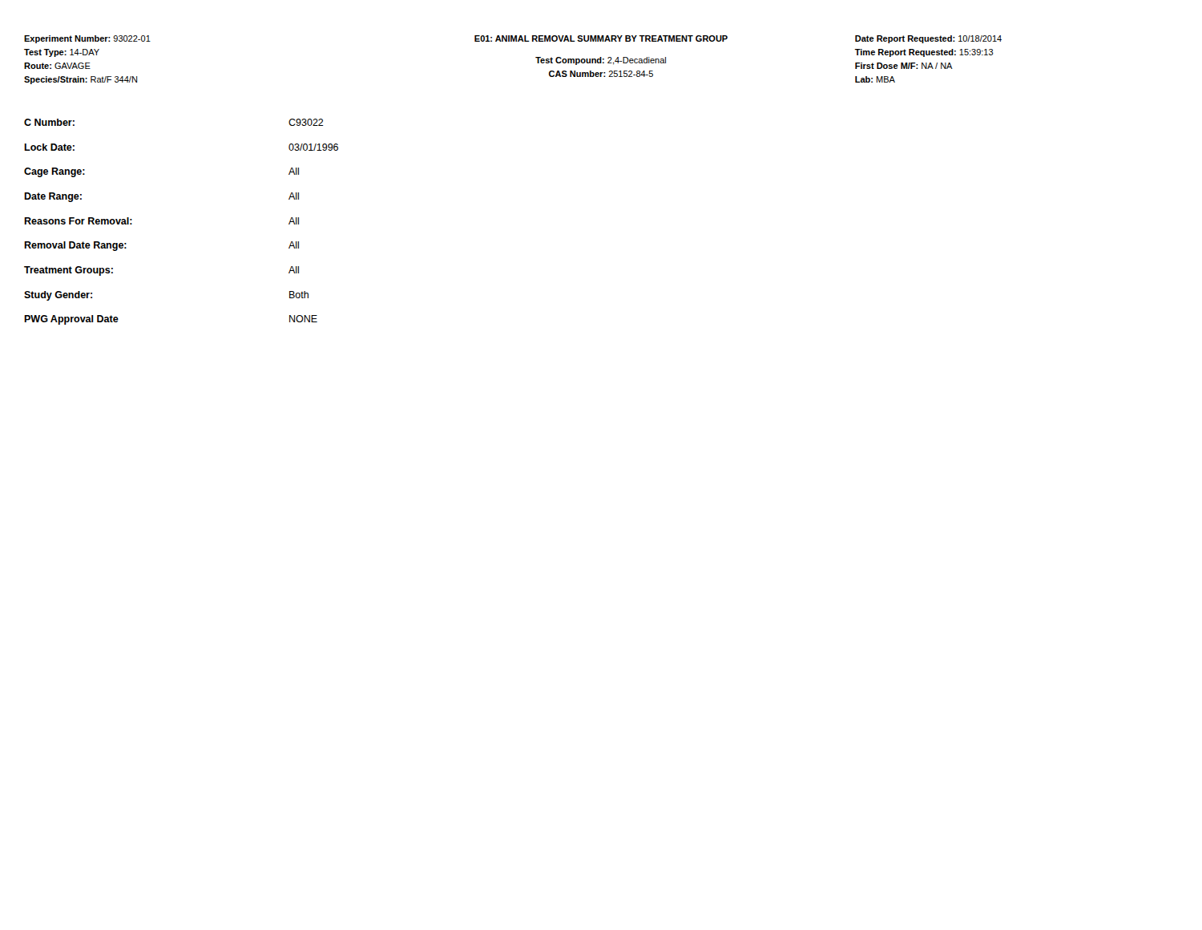| Experiment Number: 93022-01 Test Type: 14-DAY Route: GAVAGE Species/Strain: Rat/F 344/N | E01: ANIMAL REMOVAL SUMMARY BY TREATMENT GROUP Test Compound: 2,4-Decadienal CAS Number: 25152-84-5 | Date Report Requested: 10/18/2014 Time Report Requested: 15:39:13 First Dose M/F: NA / NA Lab: MBA |
| C Number: | C93022 |
| Lock Date: | 03/01/1996 |
| Cage Range: | All |
| Date Range: | All |
| Reasons For Removal: | All |
| Removal Date Range: | All |
| Treatment Groups: | All |
| Study Gender: | Both |
| PWG Approval Date | NONE |